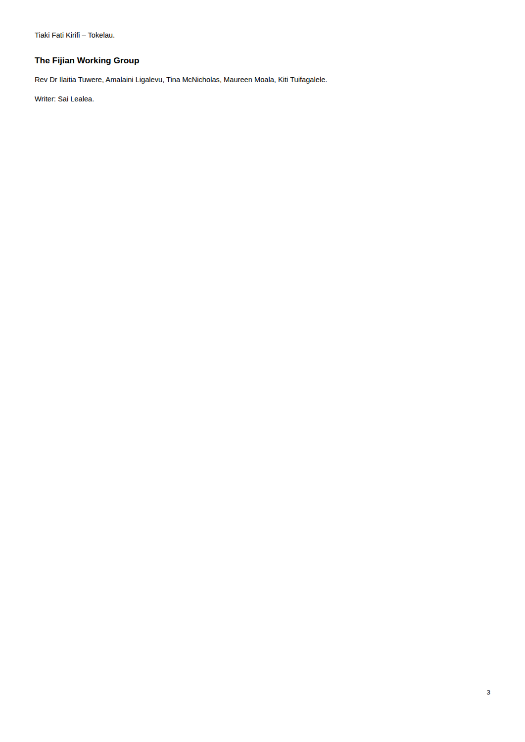Tiaki Fati Kirifi – Tokelau.
The Fijian Working Group
Rev Dr Ilaitia Tuwere, Amalaini Ligalevu, Tina McNicholas, Maureen Moala, Kiti Tuifagalele.
Writer: Sai Lealea.
3